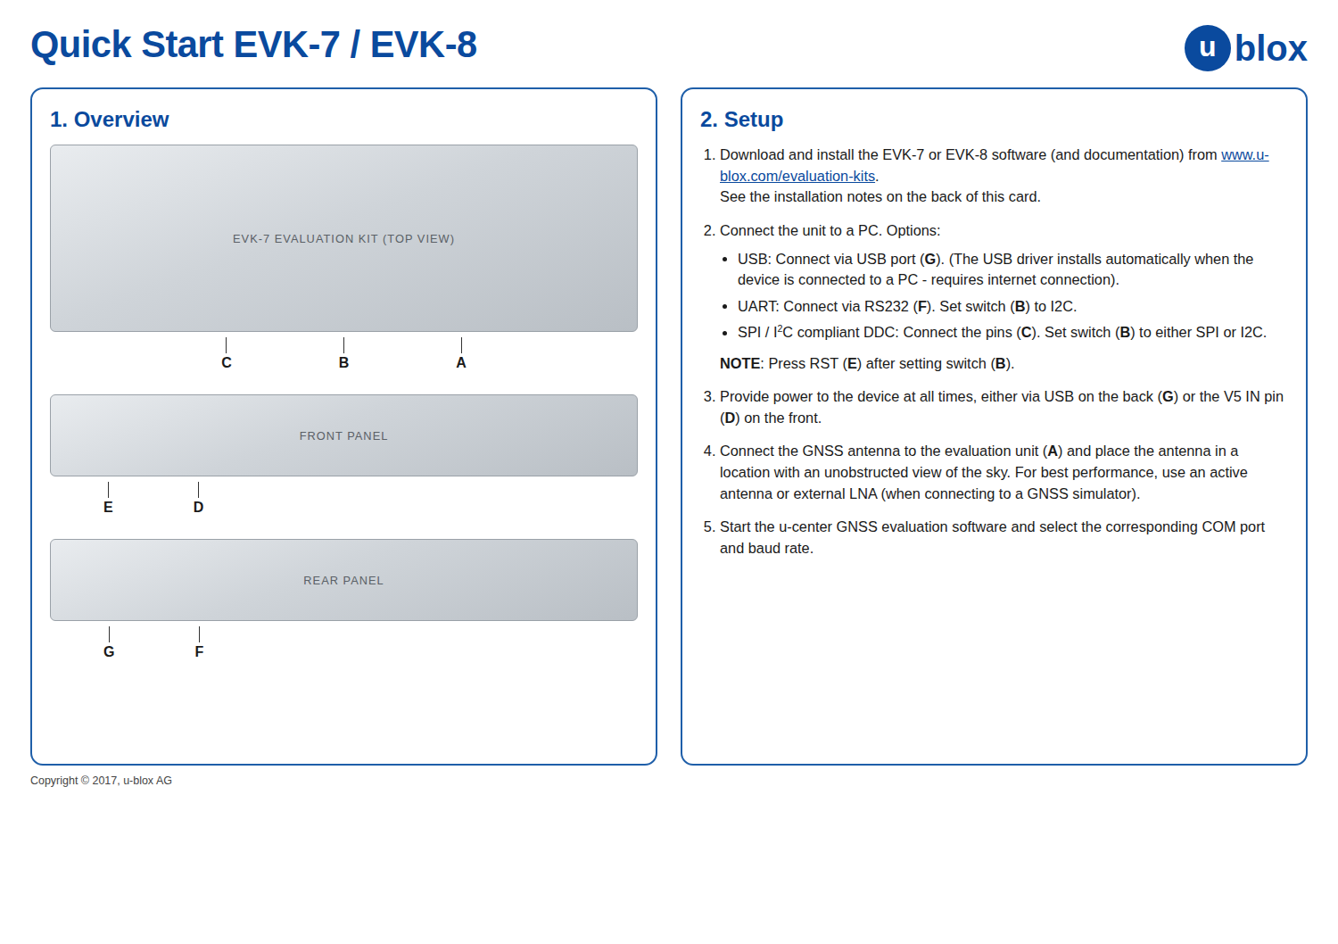Quick Start EVK-7 / EVK-8
ublox
1. Overview
EVK-7 evaluation kit (top view)
C B A
Front panel
E D
Rear panel
G F
2. Setup
Download and install the EVK-7 or EVK-8 software (and documentation) from www.u-blox.com/evaluation-kits.
See the installation notes on the back of this card.
Connect the unit to a PC. Options:
USB: Connect via USB port (G). (The USB driver installs automatically when the device is connected to a PC - requires internet connection).
UART: Connect via RS232 (F). Set switch (B) to I2C.
SPI / I2C compliant DDC: Connect the pins (C). Set switch (B) to either SPI or I2C.
NOTE: Press RST (E) after setting switch (B).
Provide power to the device at all times, either via USB on the back (G) or the V5 IN pin (D) on the front.
Connect the GNSS antenna to the evaluation unit (A) and place the antenna in a location with an unobstructed view of the sky. For best performance, use an active antenna or external LNA (when connecting to a GNSS simulator).
Start the u-center GNSS evaluation software and select the corresponding COM port and baud rate.
Copyright © 2017, u-blox AG